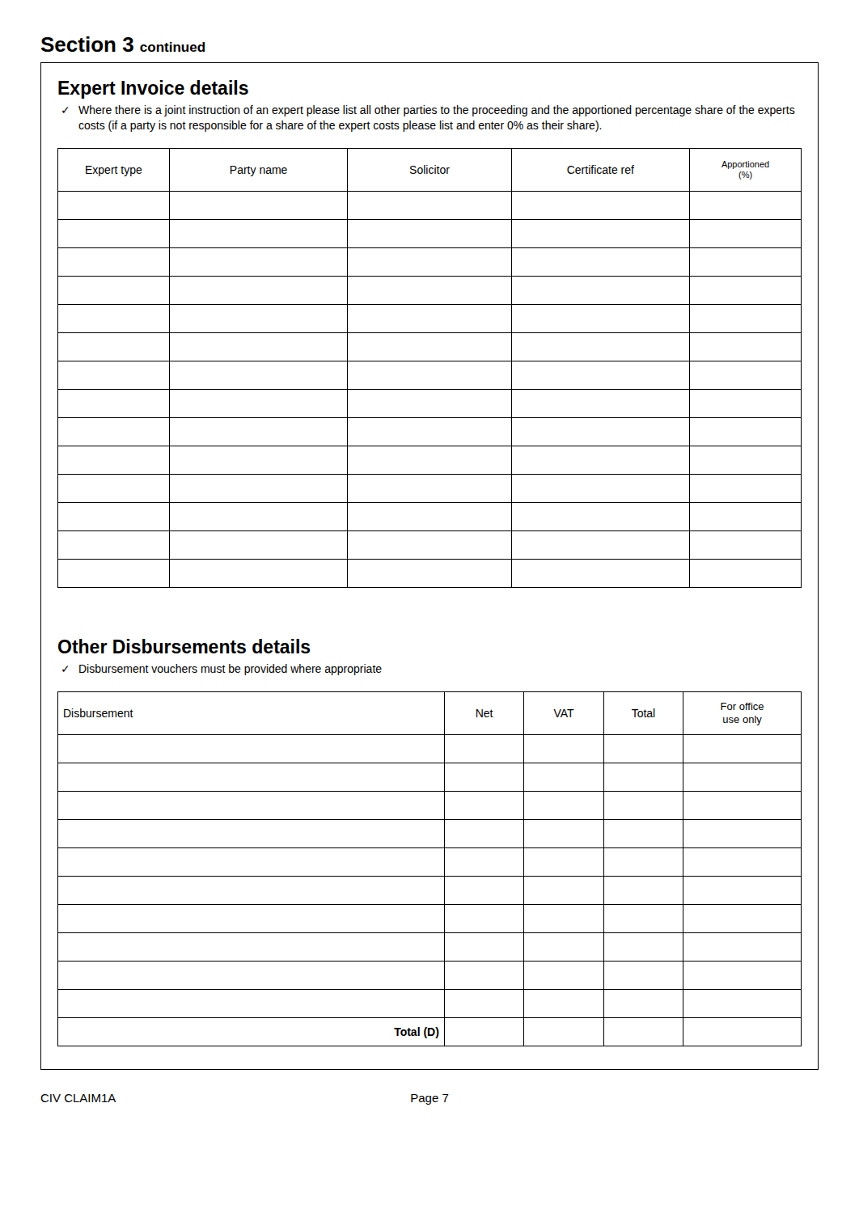Section 3 continued
Expert Invoice details
✓ Where there is a joint instruction of an expert please list all other parties to the proceeding and the apportioned percentage share of the experts costs (if a party is not responsible for a share of the expert costs please list and enter 0% as their share).
| Expert type | Party name | Solicitor | Certificate ref | Apportioned (%) |
| --- | --- | --- | --- | --- |
Other Disbursements details
✓ Disbursement vouchers must be provided where appropriate
| Disbursement | Net | VAT | Total | For office use only |
| --- | --- | --- | --- | --- |
| Total (D) | | | | |
CIV CLAIM1A Page 7